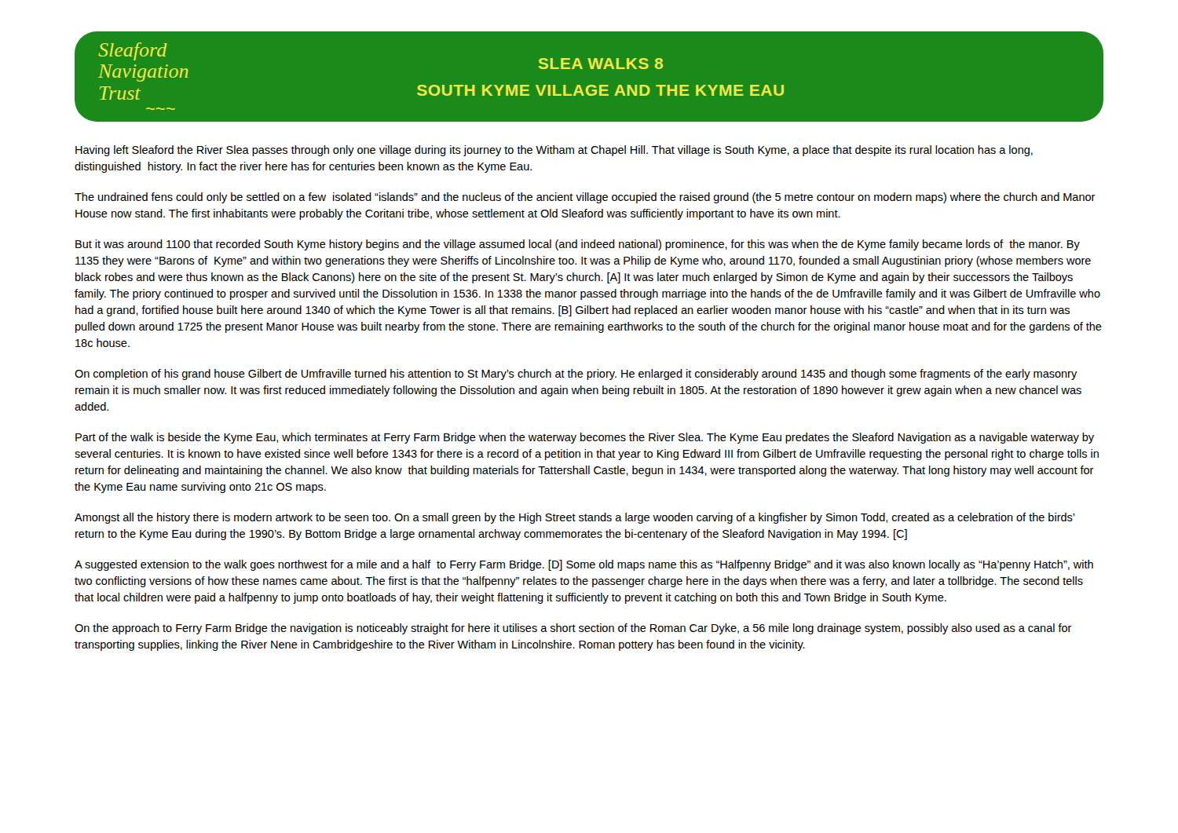Sleaford
Navigation
Trust
~~~
SLEA WALKS 8
SOUTH KYME VILLAGE AND THE KYME EAU
Having left Sleaford the River Slea passes through only one village during its journey to the Witham at Chapel Hill. That village is South Kyme, a place that despite its rural location has a long, distinguished history. In fact the river here has for centuries been known as the Kyme Eau.
The undrained fens could only be settled on a few isolated “islands” and the nucleus of the ancient village occupied the raised ground (the 5 metre contour on modern maps) where the church and Manor House now stand. The first inhabitants were probably the Coritani tribe, whose settlement at Old Sleaford was sufficiently important to have its own mint.
But it was around 1100 that recorded South Kyme history begins and the village assumed local (and indeed national) prominence, for this was when the de Kyme family became lords of the manor. By 1135 they were “Barons of Kyme” and within two generations they were Sheriffs of Lincolnshire too. It was a Philip de Kyme who, around 1170, founded a small Augustinian priory (whose members wore black robes and were thus known as the Black Canons) here on the site of the present St. Mary’s church. [A] It was later much enlarged by Simon de Kyme and again by their successors the Tailboys family. The priory continued to prosper and survived until the Dissolution in 1536. In 1338 the manor passed through marriage into the hands of the de Umfraville family and it was Gilbert de Umfraville who had a grand, fortified house built here around 1340 of which the Kyme Tower is all that remains. [B] Gilbert had replaced an earlier wooden manor house with his “castle” and when that in its turn was pulled down around 1725 the present Manor House was built nearby from the stone. There are remaining earthworks to the south of the church for the original manor house moat and for the gardens of the 18c house.
On completion of his grand house Gilbert de Umfraville turned his attention to St Mary’s church at the priory. He enlarged it considerably around 1435 and though some fragments of the early masonry remain it is much smaller now. It was first reduced immediately following the Dissolution and again when being rebuilt in 1805. At the restoration of 1890 however it grew again when a new chancel was added.
Part of the walk is beside the Kyme Eau, which terminates at Ferry Farm Bridge when the waterway becomes the River Slea. The Kyme Eau predates the Sleaford Navigation as a navigable waterway by several centuries. It is known to have existed since well before 1343 for there is a record of a petition in that year to King Edward III from Gilbert de Umfraville requesting the personal right to charge tolls in return for delineating and maintaining the channel. We also know that building materials for Tattershall Castle, begun in 1434, were transported along the waterway. That long history may well account for the Kyme Eau name surviving onto 21c OS maps.
Amongst all the history there is modern artwork to be seen too. On a small green by the High Street stands a large wooden carving of a kingfisher by Simon Todd, created as a celebration of the birds’ return to the Kyme Eau during the 1990’s. By Bottom Bridge a large ornamental archway commemorates the bi-centenary of the Sleaford Navigation in May 1994. [C]
A suggested extension to the walk goes northwest for a mile and a half to Ferry Farm Bridge. [D] Some old maps name this as “Halfpenny Bridge” and it was also known locally as “Ha’penny Hatch”, with two conflicting versions of how these names came about. The first is that the “halfpenny” relates to the passenger charge here in the days when there was a ferry, and later a tollbridge. The second tells that local children were paid a halfpenny to jump onto boatloads of hay, their weight flattening it sufficiently to prevent it catching on both this and Town Bridge in South Kyme.
On the approach to Ferry Farm Bridge the navigation is noticeably straight for here it utilises a short section of the Roman Car Dyke, a 56 mile long drainage system, possibly also used as a canal for transporting supplies, linking the River Nene in Cambridgeshire to the River Witham in Lincolnshire. Roman pottery has been found in the vicinity.